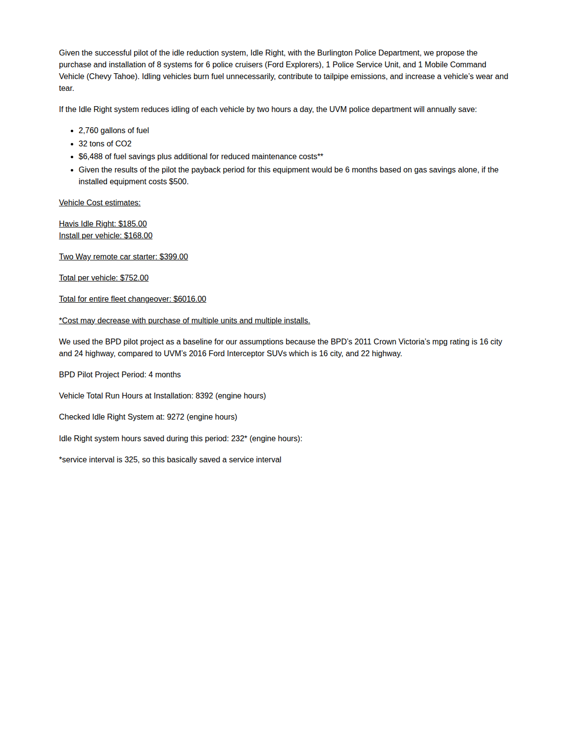Given the successful pilot of the idle reduction system, Idle Right, with the Burlington Police Department, we propose the purchase and installation of 8 systems for 6 police cruisers (Ford Explorers), 1 Police Service Unit, and 1 Mobile Command Vehicle (Chevy Tahoe). Idling vehicles burn fuel unnecessarily, contribute to tailpipe emissions, and increase a vehicle’s wear and tear.
If the Idle Right system reduces idling of each vehicle by two hours a day, the UVM police department will annually save:
2,760 gallons of fuel
32 tons of CO2
$6,488 of fuel savings plus additional for reduced maintenance costs**
Given the results of the pilot the payback period for this equipment would be 6 months based on gas savings alone, if the installed equipment costs $500.
Vehicle Cost estimates:
Havis Idle Right: $185.00
Install per vehicle: $168.00
Two Way remote car starter: $399.00
Total per vehicle: $752.00
Total for entire fleet changeover: $6016.00
*Cost may decrease with purchase of multiple units and multiple installs.
We used the BPD pilot project as a baseline for our assumptions because the BPD’s 2011 Crown Victoria’s mpg rating is 16 city and 24 highway, compared to UVM’s 2016 Ford Interceptor SUVs which is 16 city, and 22 highway.
BPD Pilot Project Period: 4 months
Vehicle Total Run Hours at Installation: 8392 (engine hours)
Checked Idle Right System at: 9272 (engine hours)
Idle Right system hours saved during this period: 232* (engine hours):
*service interval is 325, so this basically saved a service interval